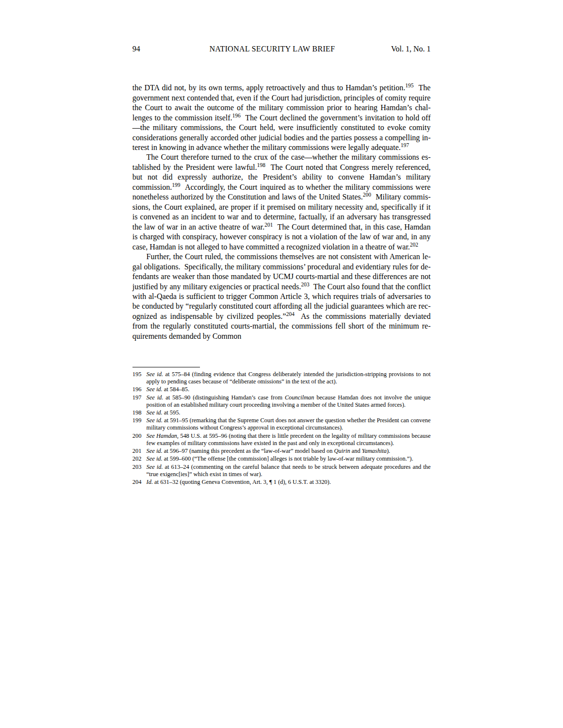94
NATIONAL SECURITY LAW BRIEF
Vol. 1, No. 1
the DTA did not, by its own terms, apply retroactively and thus to Hamdan’s petition.195 The government next contended that, even if the Court had jurisdiction, principles of comity require the Court to await the outcome of the military commission prior to hearing Hamdan’s challenges to the commission itself.196 The Court declined the government’s invitation to hold off—the military commissions, the Court held, were insufficiently constituted to evoke comity considerations generally accorded other judicial bodies and the parties possess a compelling interest in knowing in advance whether the military commissions were legally adequate.197
The Court therefore turned to the crux of the case—whether the military commissions established by the President were lawful.198 The Court noted that Congress merely referenced, but not did expressly authorize, the President’s ability to convene Hamdan’s military commission.199 Accordingly, the Court inquired as to whether the military commissions were nonetheless authorized by the Constitution and laws of the United States.200 Military commissions, the Court explained, are proper if it premised on military necessity and, specifically if it is convened as an incident to war and to determine, factually, if an adversary has transgressed the law of war in an active theatre of war.201 The Court determined that, in this case, Hamdan is charged with conspiracy, however conspiracy is not a violation of the law of war and, in any case, Hamdan is not alleged to have committed a recognized violation in a theatre of war.202
Further, the Court ruled, the commissions themselves are not consistent with American legal obligations. Specifically, the military commissions’ procedural and evidentiary rules for defendants are weaker than those mandated by UCMJ courts-martial and these differences are not justified by any military exigencies or practical needs.203 The Court also found that the conflict with al-Qaeda is sufficient to trigger Common Article 3, which requires trials of adversaries to be conducted by “regularly constituted court affording all the judicial guarantees which are recognized as indispensable by civilized peoples.”204 As the commissions materially deviated from the regularly constituted courts-martial, the commissions fell short of the minimum requirements demanded by Common
195
See id. at 575–84 (finding evidence that Congress deliberately intended the jurisdiction-stripping provisions to not apply to pending cases because of “deliberate omissions” in the text of the act).
196
See id. at 584–85.
197
See id. at 585–90 (distinguishing Hamdan’s case from Councilman because Hamdan does not involve the unique position of an established military court proceeding involving a member of the United States armed forces).
198
See id. at 595.
199
See id. at 591–95 (remarking that the Supreme Court does not answer the question whether the President can convene military commissions without Congress’s approval in exceptional circumstances).
200
See Hamdan, 548 U.S. at 595–96 (noting that there is little precedent on the legality of military commissions because few examples of military commissions have existed in the past and only in exceptional circumstances).
201
See id. at 596–97 (naming this precedent as the “law-of-war” model based on Quirin and Yamashita).
202
See id. at 599–600 (“The offense [the commission] alleges is not triable by law-of-war military commission.”).
203
See id. at 613–24 (commenting on the careful balance that needs to be struck between adequate procedures and the “true exigenc[ies]” which exist in times of war).
204
Id. at 631–32 (quoting Geneva Convention, Art. 3, ¶ 1 (d), 6 U.S.T. at 3320).